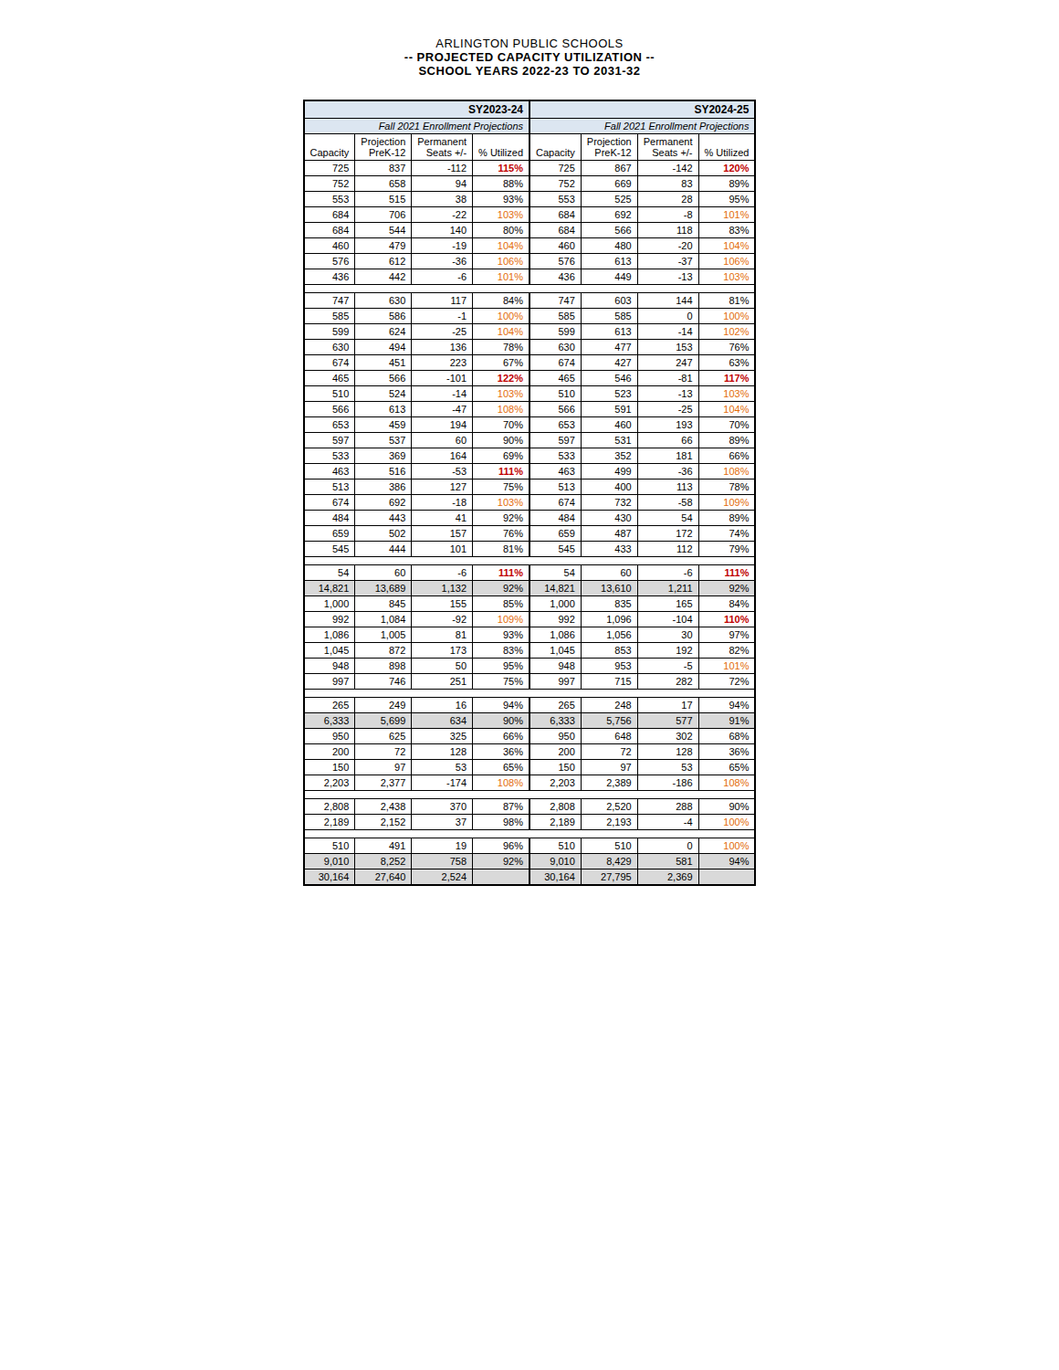ARLINGTON PUBLIC SCHOOLS
-- PROJECTED CAPACITY UTILIZATION --
SCHOOL YEARS 2022-23 TO 2031-32
| SY2023-24 | SY2024-25 |
| --- | --- |
| Fall 2021 Enrollment Projections | Fall 2021 Enrollment Projections |
| Capacity | Projection PreK-12 | Permanent Seats +/- | % Utilized | Capacity | Projection PreK-12 | Permanent Seats +/- | % Utilized |
| 725 | 837 | -112 | 115% | 725 | 867 | -142 | 120% |
| 752 | 658 | 94 | 88% | 752 | 669 | 83 | 89% |
| 553 | 515 | 38 | 93% | 553 | 525 | 28 | 95% |
| 684 | 706 | -22 | 103% | 684 | 692 | -8 | 101% |
| 684 | 544 | 140 | 80% | 684 | 566 | 118 | 83% |
| 460 | 479 | -19 | 104% | 460 | 480 | -20 | 104% |
| 576 | 612 | -36 | 106% | 576 | 613 | -37 | 106% |
| 436 | 442 | -6 | 101% | 436 | 449 | -13 | 103% |
| 747 | 630 | 117 | 84% | 747 | 603 | 144 | 81% |
| 585 | 586 | -1 | 100% | 585 | 585 | 0 | 100% |
| 599 | 624 | -25 | 104% | 599 | 613 | -14 | 102% |
| 630 | 494 | 136 | 78% | 630 | 477 | 153 | 76% |
| 674 | 451 | 223 | 67% | 674 | 427 | 247 | 63% |
| 465 | 566 | -101 | 122% | 465 | 546 | -81 | 117% |
| 510 | 524 | -14 | 103% | 510 | 523 | -13 | 103% |
| 566 | 613 | -47 | 108% | 566 | 591 | -25 | 104% |
| 653 | 459 | 194 | 70% | 653 | 460 | 193 | 70% |
| 597 | 537 | 60 | 90% | 597 | 531 | 66 | 89% |
| 533 | 369 | 164 | 69% | 533 | 352 | 181 | 66% |
| 463 | 516 | -53 | 111% | 463 | 499 | -36 | 108% |
| 513 | 386 | 127 | 75% | 513 | 400 | 113 | 78% |
| 674 | 692 | -18 | 103% | 674 | 732 | -58 | 109% |
| 484 | 443 | 41 | 92% | 484 | 430 | 54 | 89% |
| 659 | 502 | 157 | 76% | 659 | 487 | 172 | 74% |
| 545 | 444 | 101 | 81% | 545 | 433 | 112 | 79% |
| 54 | 60 | -6 | 111% | 54 | 60 | -6 | 111% |
| 14,821 | 13,689 | 1,132 | 92% | 14,821 | 13,610 | 1,211 | 92% |
| 1,000 | 845 | 155 | 85% | 1,000 | 835 | 165 | 84% |
| 992 | 1,084 | -92 | 109% | 992 | 1,096 | -104 | 110% |
| 1,086 | 1,005 | 81 | 93% | 1,086 | 1,056 | 30 | 97% |
| 1,045 | 872 | 173 | 83% | 1,045 | 853 | 192 | 82% |
| 948 | 898 | 50 | 95% | 948 | 953 | -5 | 101% |
| 997 | 746 | 251 | 75% | 997 | 715 | 282 | 72% |
| 265 | 249 | 16 | 94% | 265 | 248 | 17 | 94% |
| 6,333 | 5,699 | 634 | 90% | 6,333 | 5,756 | 577 | 91% |
| 950 | 625 | 325 | 66% | 950 | 648 | 302 | 68% |
| 200 | 72 | 128 | 36% | 200 | 72 | 128 | 36% |
| 150 | 97 | 53 | 65% | 150 | 97 | 53 | 65% |
| 2,203 | 2,377 | -174 | 108% | 2,203 | 2,389 | -186 | 108% |
| 2,808 | 2,438 | 370 | 87% | 2,808 | 2,520 | 288 | 90% |
| 2,189 | 2,152 | 37 | 98% | 2,189 | 2,193 | -4 | 100% |
| 510 | 491 | 19 | 96% | 510 | 510 | 0 | 100% |
| 9,010 | 8,252 | 758 | 92% | 9,010 | 8,429 | 581 | 94% |
| 30,164 | 27,640 | 2,524 | | 30,164 | 27,795 | 2,369 | |